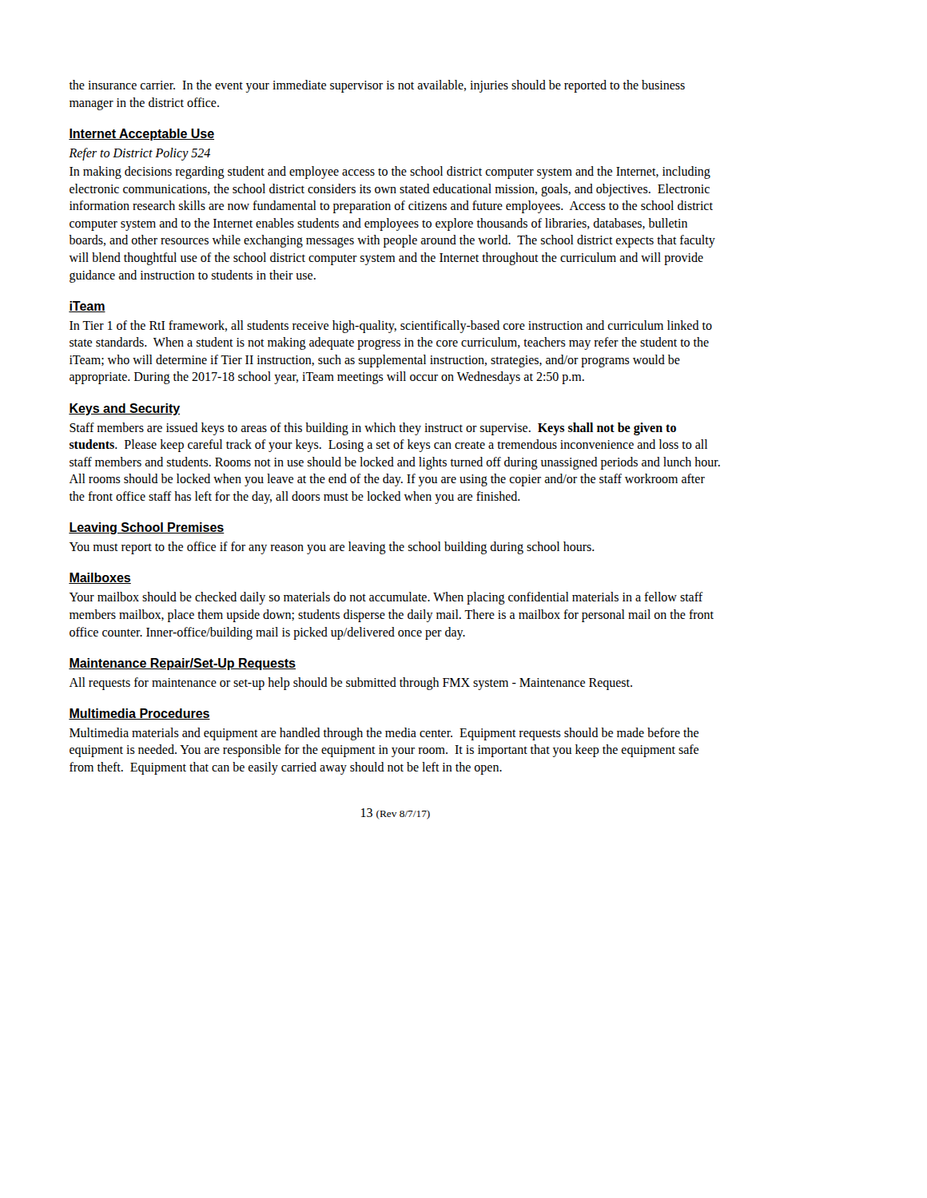the insurance carrier. In the event your immediate supervisor is not available, injuries should be reported to the business manager in the district office.
Internet Acceptable Use
Refer to District Policy 524
In making decisions regarding student and employee access to the school district computer system and the Internet, including electronic communications, the school district considers its own stated educational mission, goals, and objectives. Electronic information research skills are now fundamental to preparation of citizens and future employees. Access to the school district computer system and to the Internet enables students and employees to explore thousands of libraries, databases, bulletin boards, and other resources while exchanging messages with people around the world. The school district expects that faculty will blend thoughtful use of the school district computer system and the Internet throughout the curriculum and will provide guidance and instruction to students in their use.
iTeam
In Tier 1 of the RtI framework, all students receive high-quality, scientifically-based core instruction and curriculum linked to state standards. When a student is not making adequate progress in the core curriculum, teachers may refer the student to the iTeam; who will determine if Tier II instruction, such as supplemental instruction, strategies, and/or programs would be appropriate. During the 2017-18 school year, iTeam meetings will occur on Wednesdays at 2:50 p.m.
Keys and Security
Staff members are issued keys to areas of this building in which they instruct or supervise. Keys shall not be given to students. Please keep careful track of your keys. Losing a set of keys can create a tremendous inconvenience and loss to all staff members and students. Rooms not in use should be locked and lights turned off during unassigned periods and lunch hour. All rooms should be locked when you leave at the end of the day. If you are using the copier and/or the staff workroom after the front office staff has left for the day, all doors must be locked when you are finished.
Leaving School Premises
You must report to the office if for any reason you are leaving the school building during school hours.
Mailboxes
Your mailbox should be checked daily so materials do not accumulate. When placing confidential materials in a fellow staff members mailbox, place them upside down; students disperse the daily mail. There is a mailbox for personal mail on the front office counter. Inner-office/building mail is picked up/delivered once per day.
Maintenance Repair/Set-Up Requests
All requests for maintenance or set-up help should be submitted through FMX system - Maintenance Request.
Multimedia Procedures
Multimedia materials and equipment are handled through the media center. Equipment requests should be made before the equipment is needed. You are responsible for the equipment in your room. It is important that you keep the equipment safe from theft. Equipment that can be easily carried away should not be left in the open.
13 (Rev 8/7/17)